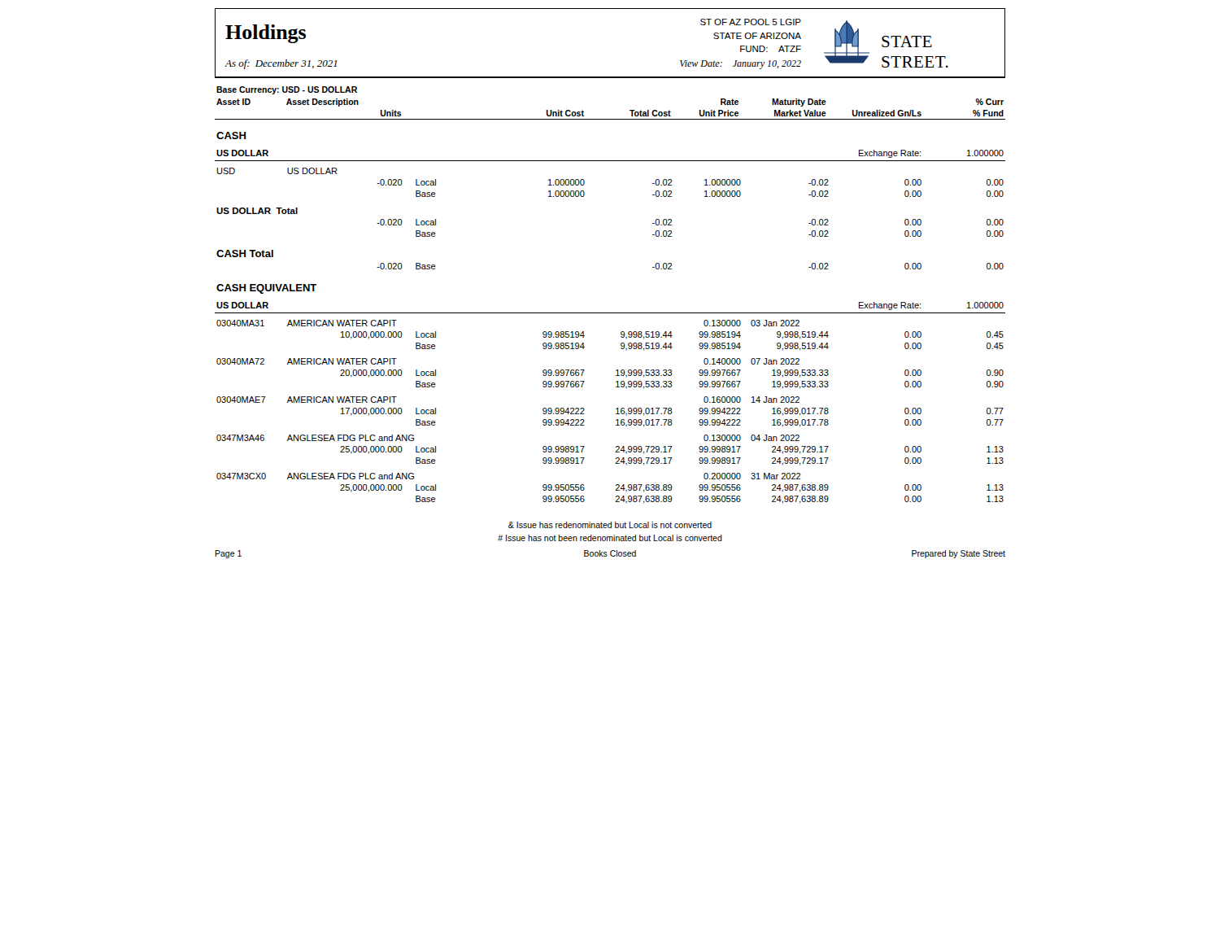Holdings
As of: December 31, 2021
ST OF AZ POOL 5 LGIP
STATE OF ARIZONA
FUND: ATZF
View Date: January 10, 2022
STATE STREET.
| Base Currency: USD - US DOLLAR |
| Asset ID | Asset Description | | | | Rate | Maturity Date | | % Curr |
| | Units | | | Unit Cost | Total Cost | Unit Price | Market Value | Unrealized Gn/Ls | % Fund |
| CASH |
| US DOLLAR | Exchange Rate: | 1.000000 |
| USD | US DOLLAR | | | | | | |
| | -0.020 | Local | | 1.000000 | -0.02 | 1.000000 | -0.02 | 0.00 | 0.00 |
| | | Base | | 1.000000 | -0.02 | 1.000000 | -0.02 | 0.00 | 0.00 |
| US DOLLAR Total |
| | -0.020 | Local | | | -0.02 | | -0.02 | 0.00 | 0.00 |
| | | Base | | | -0.02 | | -0.02 | 0.00 | 0.00 |
| CASH Total |
| | -0.020 | Base | | | -0.02 | | -0.02 | 0.00 | 0.00 |
| CASH EQUIVALENT |
| US DOLLAR | Exchange Rate: | 1.000000 |
| 03040MA31 | AMERICAN WATER CAPIT | | | 0.130000 | 03 Jan 2022 | | |
| | 10,000,000.000 | Local | | 99.985194 | 9,998,519.44 | 99.985194 | 9,998,519.44 | 0.00 | 0.45 |
| | | Base | | 99.985194 | 9,998,519.44 | 99.985194 | 9,998,519.44 | 0.00 | 0.45 |
| 03040MA72 | AMERICAN WATER CAPIT | | | 0.140000 | 07 Jan 2022 | | |
| | 20,000,000.000 | Local | | 99.997667 | 19,999,533.33 | 99.997667 | 19,999,533.33 | 0.00 | 0.90 |
| | | Base | | 99.997667 | 19,999,533.33 | 99.997667 | 19,999,533.33 | 0.00 | 0.90 |
| 03040MAE7 | AMERICAN WATER CAPIT | | | 0.160000 | 14 Jan 2022 | | |
| | 17,000,000.000 | Local | | 99.994222 | 16,999,017.78 | 99.994222 | 16,999,017.78 | 0.00 | 0.77 |
| | | Base | | 99.994222 | 16,999,017.78 | 99.994222 | 16,999,017.78 | 0.00 | 0.77 |
| 0347M3A46 | ANGLESEA FDG PLC and ANG | | | 0.130000 | 04 Jan 2022 | | |
| | 25,000,000.000 | Local | | 99.998917 | 24,999,729.17 | 99.998917 | 24,999,729.17 | 0.00 | 1.13 |
| | | Base | | 99.998917 | 24,999,729.17 | 99.998917 | 24,999,729.17 | 0.00 | 1.13 |
| 0347M3CX0 | ANGLESEA FDG PLC and ANG | | | 0.200000 | 31 Mar 2022 | | |
| | 25,000,000.000 | Local | | 99.950556 | 24,987,638.89 | 99.950556 | 24,987,638.89 | 0.00 | 1.13 |
| | | Base | | 99.950556 | 24,987,638.89 | 99.950556 | 24,987,638.89 | 0.00 | 1.13 |
& Issue has redenominated but Local is not converted
# Issue has not been redenominated but Local is converted
Page 1 Books Closed Prepared by State Street